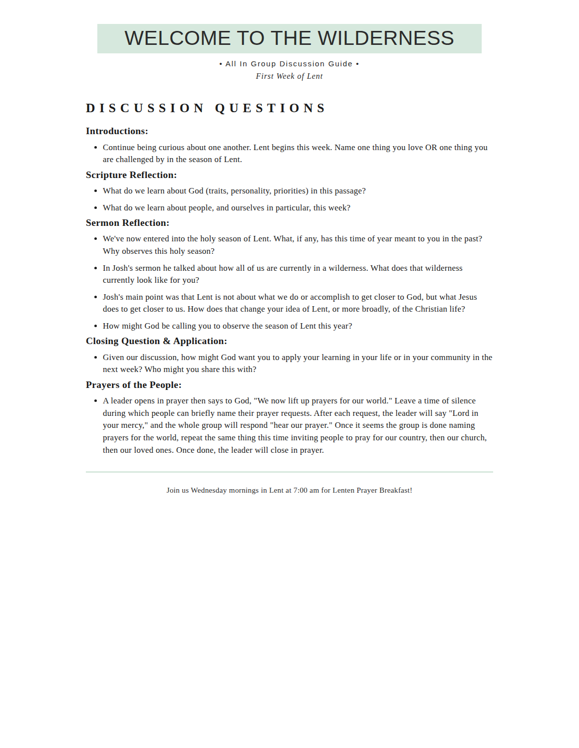Welcome to the Wilderness
• All In Group Discussion Guide • First Week of Lent
Discussion Questions
Introductions:
Continue being curious about one another. Lent begins this week. Name one thing you love OR one thing you are challenged by in the season of Lent.
Scripture Reflection:
What do we learn about God (traits, personality, priorities) in this passage?
What do we learn about people, and ourselves in particular, this week?
Sermon Reflection:
We've now entered into the holy season of Lent. What, if any, has this time of year meant to you in the past? Why observes this holy season?
In Josh's sermon he talked about how all of us are currently in a wilderness. What does that wilderness currently look like for you?
Josh's main point was that Lent is not about what we do or accomplish to get closer to God, but what Jesus does to get closer to us. How does that change your idea of Lent, or more broadly, of the Christian life?
How might God be calling you to observe the season of Lent this year?
Closing Question & Application:
Given our discussion, how might God want you to apply your learning in your life or in your community in the next week? Who might you share this with?
Prayers of the People:
A leader opens in prayer then says to God, "We now lift up prayers for our world." Leave a time of silence during which people can briefly name their prayer requests. After each request, the leader will say "Lord in your mercy," and the whole group will respond "hear our prayer." Once it seems the group is done naming prayers for the world, repeat the same thing this time inviting people to pray for our country, then our church, then our loved ones. Once done, the leader will close in prayer.
Join us Wednesday mornings in Lent at 7:00 am for Lenten Prayer Breakfast!